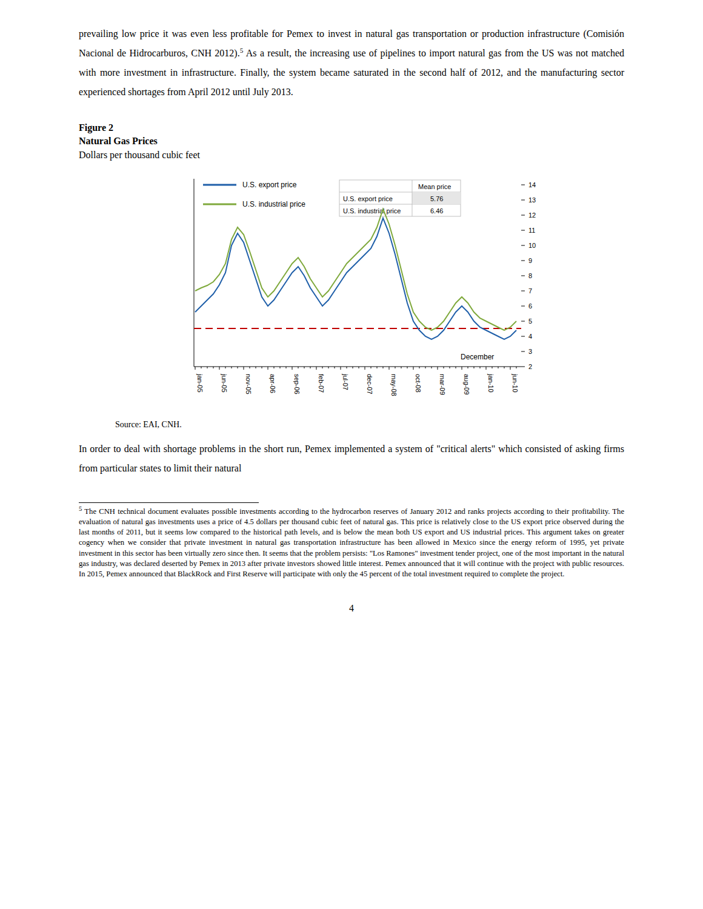prevailing low price it was even less profitable for Pemex to invest in natural gas transportation or production infrastructure (Comisión Nacional de Hidrocarburos, CNH 2012).5 As a result, the increasing use of pipelines to import natural gas from the US was not matched with more investment in infrastructure. Finally, the system became saturated in the second half of 2012, and the manufacturing sector experienced shortages from April 2012 until July 2013.
Figure 2
Natural Gas Prices
Dollars per thousand cubic feet
14 13 12 11 10 9 8 7 6 5 4 3 2 U.S. export price U.S. industrial price Mean price U.S. export price 5.76 U.S. industrial price 6.46 December jan-05 jun-05 nov-05 apr-06 sep-06 feb-07 jul-07 dec-07 may-08 oct-08 mar-09 aug-09 jan-10 jun-10
Source: EAI, CNH.
In order to deal with shortage problems in the short run, Pemex implemented a system of "critical alerts" which consisted of asking firms from particular states to limit their natural
5 The CNH technical document evaluates possible investments according to the hydrocarbon reserves of January 2012 and ranks projects according to their profitability. The evaluation of natural gas investments uses a price of 4.5 dollars per thousand cubic feet of natural gas. This price is relatively close to the US export price observed during the last months of 2011, but it seems low compared to the historical path levels, and is below the mean both US export and US industrial prices. This argument takes on greater cogency when we consider that private investment in natural gas transportation infrastructure has been allowed in Mexico since the energy reform of 1995, yet private investment in this sector has been virtually zero since then. It seems that the problem persists: "Los Ramones" investment tender project, one of the most important in the natural gas industry, was declared deserted by Pemex in 2013 after private investors showed little interest. Pemex announced that it will continue with the project with public resources. In 2015, Pemex announced that BlackRock and First Reserve will participate with only the 45 percent of the total investment required to complete the project.
4